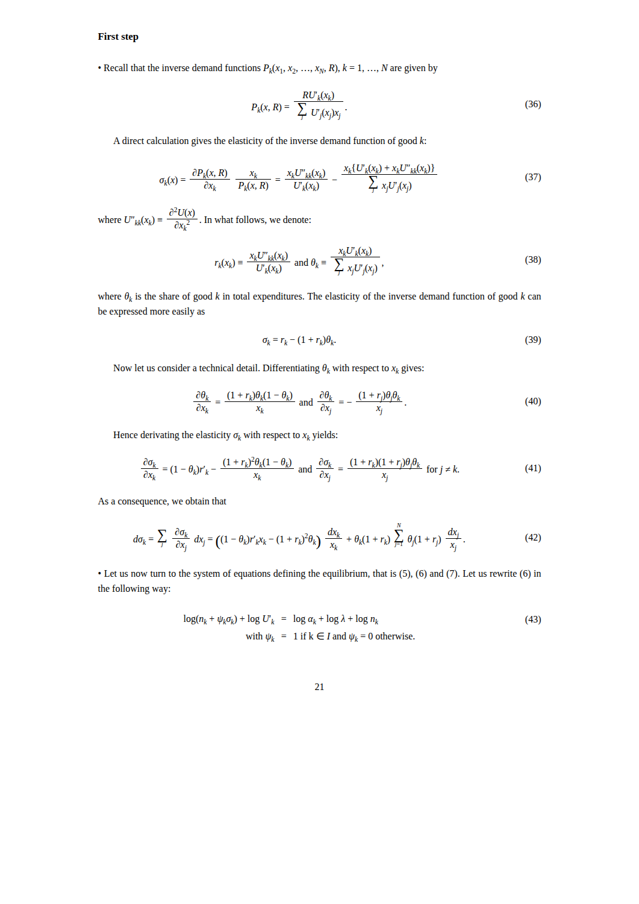First step
• Recall that the inverse demand functions Pk(x1, x2, …, xN, R), k = 1, …, N are given by
Pk(x, R) = RU′k(xk) ∑j U′j(xj)xj . (36)
A direct calculation gives the elasticity of the inverse demand function of good k:
σk(x) = ∂Pk(x, R) ∂xk xk Pk(x, R) = xkU″kk(xk) U′k(xk) − xk{U′k(xk) + xkU″kk(xk)} ∑j xjU′j(xj) (37)
where U″kk(xk) ≡ ∂2U(x) ∂xk2 . In what follows, we denote:
rk(xk) ≡ xkU″kk(xk) U′k(xk) and θk ≡ xkU′k(xk) ∑j xjU′j(xj) , (38)
where θk is the share of good k in total expenditures. The elasticity of the inverse demand function of good k can be expressed more easily as
σk = rk − (1 + rk)θk. (39)
Now let us consider a technical detail. Differentiating θk with respect to xk gives:
∂θk ∂xk = (1 + rk)θk(1 − θk) xk and ∂θk ∂xj = − (1 + rj)θjθk xj . (40)
Hence derivating the elasticity σk with respect to xk yields:
∂σk ∂xk = (1 − θk)r′k − (1 + rk)2θk(1 − θk) xk and ∂σk ∂xj = (1 + rk)(1 + rj)θjθk xj for j ≠ k. (41)
As a consequence, we obtain that
dσk = ∑j ∂σk ∂xj dxj = ((1 − θk)r′kxk − (1 + rk)2θk) dxk xk + θk(1 + rk) N∑j=1 θj(1 + rj) dxj xj . (42)
• Let us now turn to the system of equations defining the equilibrium, that is (5), (6) and (7). Let us rewrite (6) in the following way:
| log( n k + ψ k σ k ) + log U ′ k | = | log α k + log λ + log n k |
| with ψ k | = | 1 if k ∈ I and ψ k = 0 otherwise. |
(43)
21